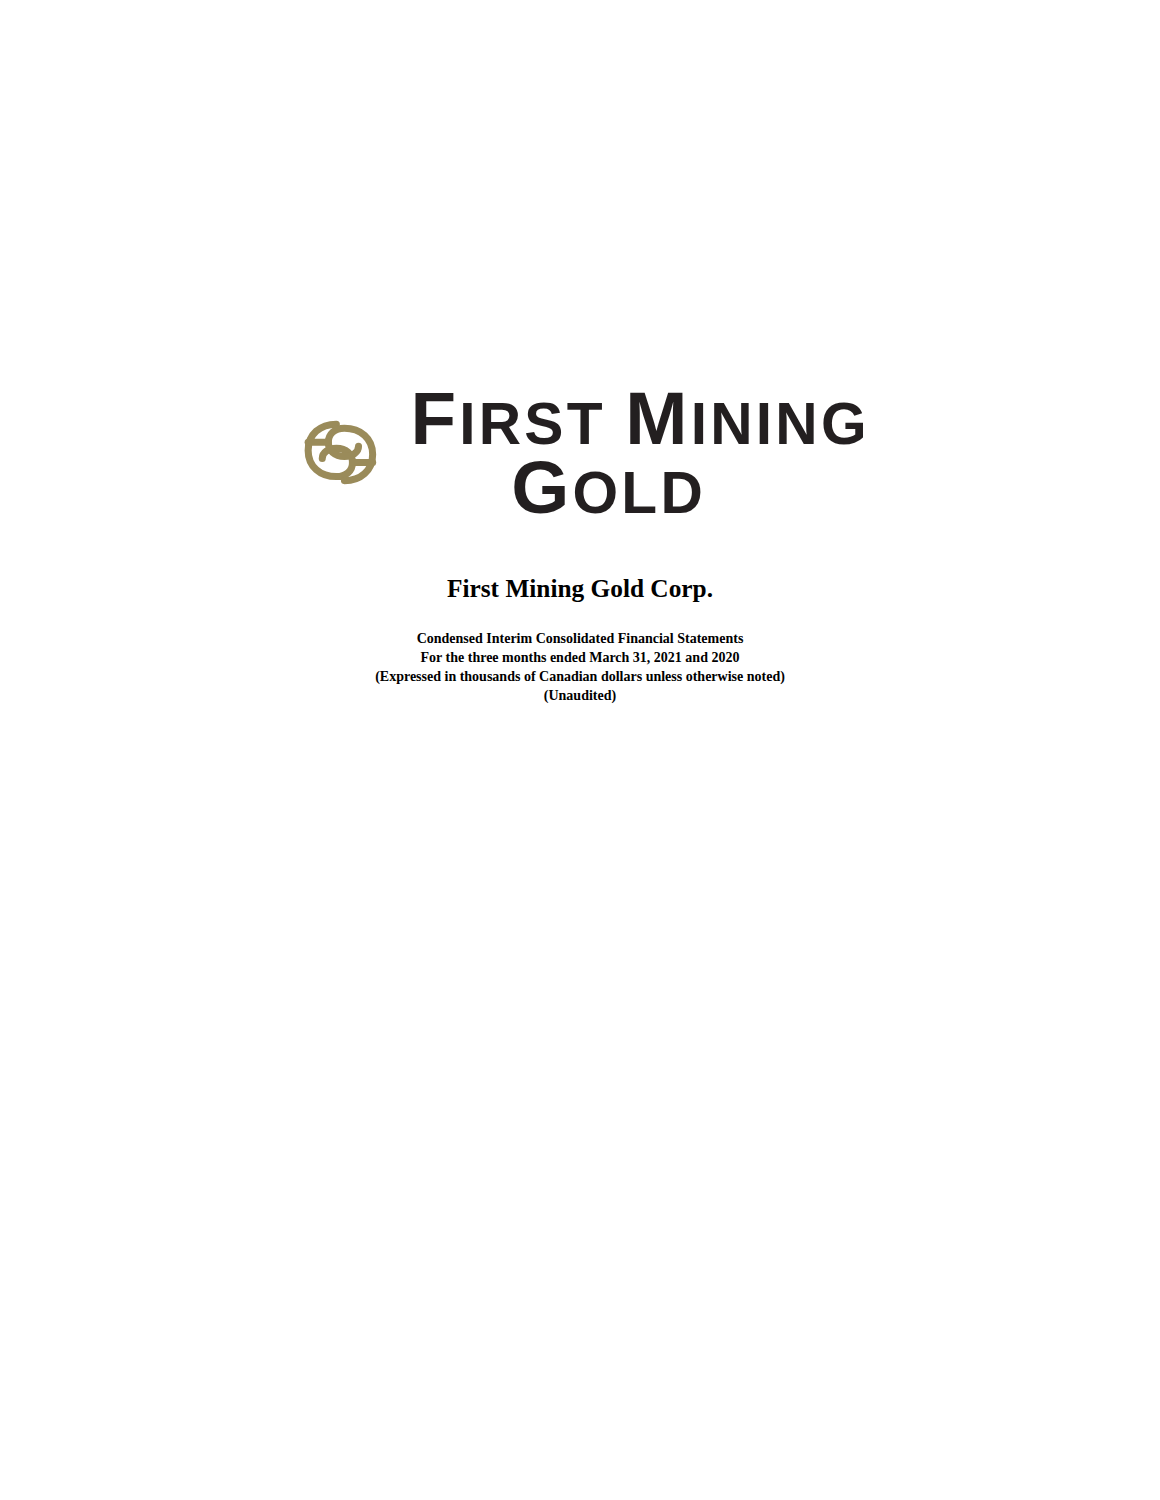First Mining
Gold
First Mining Gold Corp.
Condensed Interim Consolidated Financial Statements
For the three months ended March 31, 2021 and 2020
(Expressed in thousands of Canadian dollars unless otherwise noted)
(Unaudited)